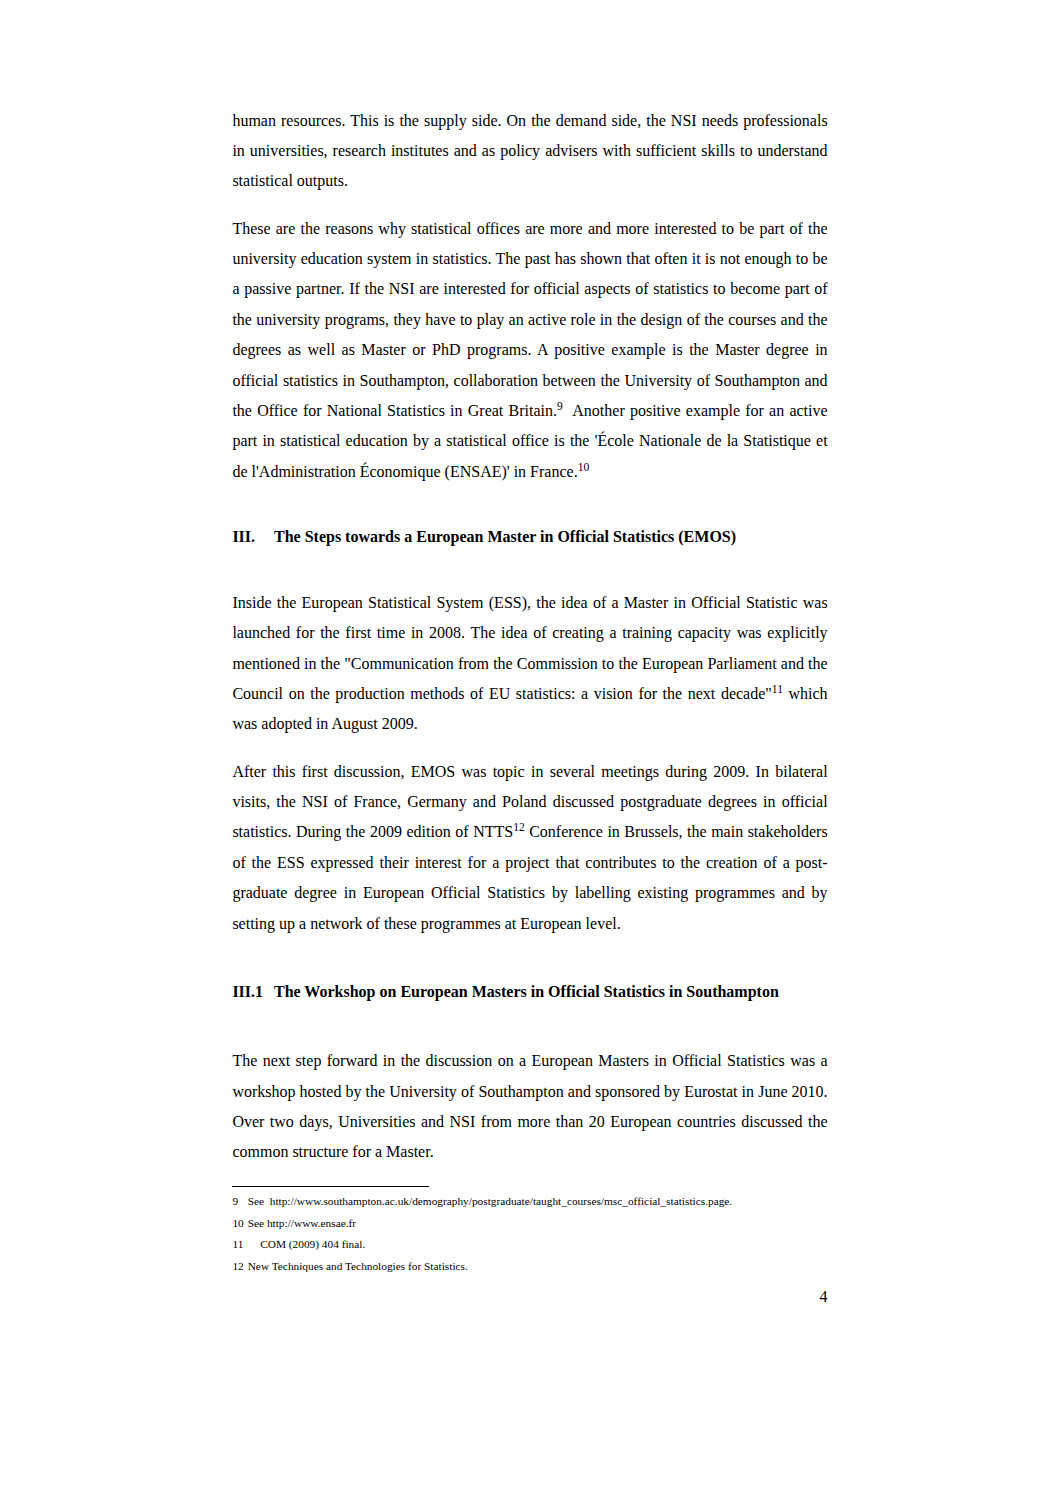human resources. This is the supply side. On the demand side, the NSI needs professionals in universities, research institutes and as policy advisers with sufficient skills to understand statistical outputs.
These are the reasons why statistical offices are more and more interested to be part of the university education system in statistics. The past has shown that often it is not enough to be a passive partner. If the NSI are interested for official aspects of statistics to become part of the university programs, they have to play an active role in the design of the courses and the degrees as well as Master or PhD programs. A positive example is the Master degree in official statistics in Southampton, collaboration between the University of Southampton and the Office for National Statistics in Great Britain.9 Another positive example for an active part in statistical education by a statistical office is the 'École Nationale de la Statistique et de l'Administration Économique (ENSAE)' in France.10
III. The Steps towards a European Master in Official Statistics (EMOS)
Inside the European Statistical System (ESS), the idea of a Master in Official Statistic was launched for the first time in 2008. The idea of creating a training capacity was explicitly mentioned in the "Communication from the Commission to the European Parliament and the Council on the production methods of EU statistics: a vision for the next decade"11 which was adopted in August 2009.
After this first discussion, EMOS was topic in several meetings during 2009. In bilateral visits, the NSI of France, Germany and Poland discussed postgraduate degrees in official statistics. During the 2009 edition of NTTS12 Conference in Brussels, the main stakeholders of the ESS expressed their interest for a project that contributes to the creation of a post-graduate degree in European Official Statistics by labelling existing programmes and by setting up a network of these programmes at European level.
III.1 The Workshop on European Masters in Official Statistics in Southampton
The next step forward in the discussion on a European Masters in Official Statistics was a workshop hosted by the University of Southampton and sponsored by Eurostat in June 2010. Over two days, Universities and NSI from more than 20 European countries discussed the common structure for a Master.
9 See http://www.southampton.ac.uk/demography/postgraduate/taught_courses/msc_official_statistics.page.
10 See http://www.ensae.fr
11 COM (2009) 404 final.
12 New Techniques and Technologies for Statistics.
4